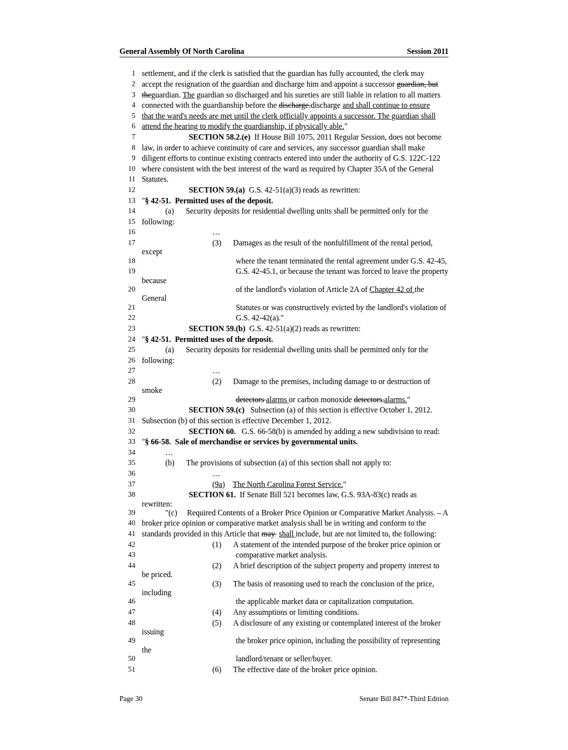General Assembly Of North Carolina
Session 2011
1 settlement, and if the clerk is satisfied that the guardian has fully accounted, the clerk may
2 accept the resignation of the guardian and discharge him and appoint a successor guardian, but
3 theguardian. The guardian so discharged and his sureties are still liable in relation to all matters
4 connected with the guardianship before the discharge.discharge and shall continue to ensure
5 that the ward's needs are met until the clerk officially appoints a successor. The guardian shall
6 attend the hearing to modify the guardianship, if physically able."
7 SECTION 58.2.(e) If House Bill 1075, 2011 Regular Session, does not become
8 law, in order to achieve continuity of care and services, any successor guardian shall make
9 diligent efforts to continue existing contracts entered into under the authority of G.S. 122C-122
10 where consistent with the best interest of the ward as required by Chapter 35A of the General
11 Statutes.
12 SECTION 59.(a) G.S. 42-51(a)(3) reads as rewritten:
13"§ 42-51. Permitted uses of the deposit.
14 (a) Security deposits for residential dwelling units shall be permitted only for the
15 following:
16 …
17 (3) Damages as the result of the nonfulfillment of the rental period, except
18 where the tenant terminated the rental agreement under G.S. 42-45,
19 G.S. 42-45.1, or because the tenant was forced to leave the property because
20 of the landlord's violation of Article 2A of Chapter 42 of the General
21 Statutes or was constructively evicted by the landlord's violation of
22 G.S. 42-42(a)."
23 SECTION 59.(b) G.S. 42-51(a)(2) reads as rewritten:
24"§ 42-51. Permitted uses of the deposit.
25 (a) Security deposits for residential dwelling units shall be permitted only for the
26 following:
27 …
28 (2) Damage to the premises, including damage to or destruction of smoke
29 detectors alarms or carbon monoxide detectors.alarms."
30 SECTION 59.(c) Subsection (a) of this section is effective October 1, 2012.
31 Subsection (b) of this section is effective December 1, 2012.
32 SECTION 60. G.S. 66-58(b) is amended by adding a new subdivision to read:
33"§ 66-58. Sale of merchandise or services by governmental units.
34 …
35 (b) The provisions of subsection (a) of this section shall not apply to:
36 …
37 (9a) The North Carolina Forest Service."
38 SECTION 61. If Senate Bill 521 becomes law, G.S. 93A-83(c) reads as rewritten:
39 "(c) Required Contents of a Broker Price Opinion or Comparative Market Analysis. – A
40 broker price opinion or comparative market analysis shall be in writing and conform to the
41 standards provided in this Article that may shall include, but are not limited to, the following:
42 (1) A statement of the intended purpose of the broker price opinion or
43 comparative market analysis.
44 (2) A brief description of the subject property and property interest to be priced.
45 (3) The basis of reasoning used to reach the conclusion of the price, including
46 the applicable market data or capitalization computation.
47 (4) Any assumptions or limiting conditions.
48 (5) A disclosure of any existing or contemplated interest of the broker issuing
49 the broker price opinion, including the possibility of representing the
50 landlord/tenant or seller/buyer.
51 (6) The effective date of the broker price opinion.
Page 30
Senate Bill 847*-Third Edition